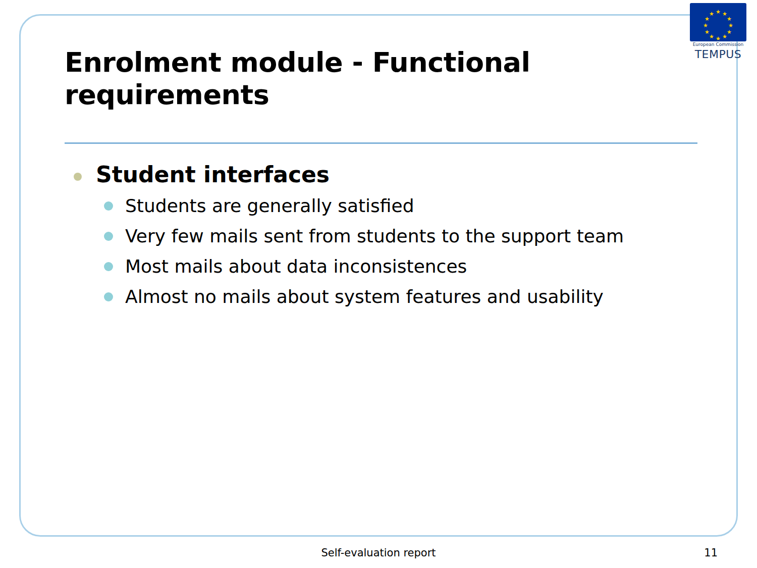★ ★ ★ ★ ★ ★ ★ ★ ★ ★ ★ ★
European Commission
TEMPUS
Enrolment module - Functional requirements
Student interfaces
Students are generally satisfied
Very few mails sent from students to the support team
Most mails about data inconsistences
Almost no mails about system features and usability
Self-evaluation report
11